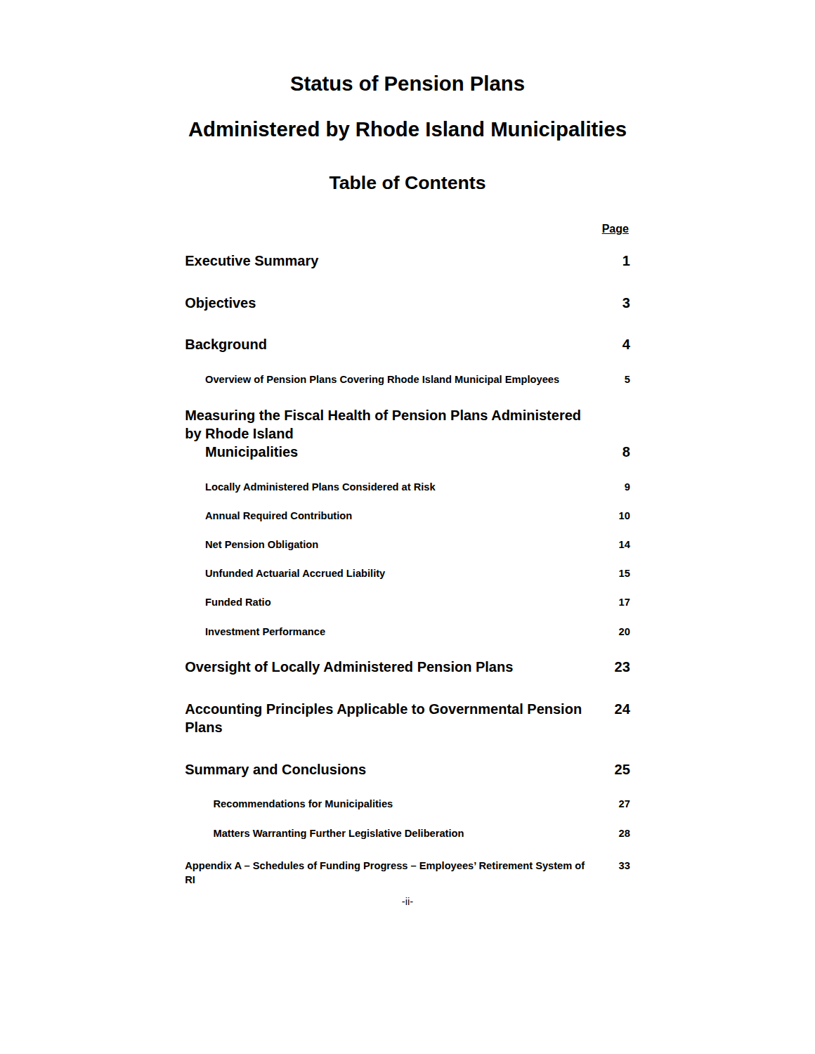Status of Pension Plans Administered by Rhode Island Municipalities
Table of Contents
Page
| Executive Summary | 1 |
| Objectives | 3 |
| Background | 4 |
| Overview of Pension Plans Covering Rhode Island Municipal Employees | 5 |
| Measuring the Fiscal Health of Pension Plans Administered by Rhode Island Municipalities | 8 |
| Locally Administered Plans Considered at Risk | 9 |
| Annual Required Contribution | 10 |
| Net Pension Obligation | 14 |
| Unfunded Actuarial Accrued Liability | 15 |
| Funded Ratio | 17 |
| Investment Performance | 20 |
| Oversight of Locally Administered Pension Plans | 23 |
| Accounting Principles Applicable to Governmental Pension Plans | 24 |
| Summary and Conclusions | 25 |
| Recommendations for Municipalities | 27 |
| Matters Warranting Further Legislative Deliberation | 28 |
| Appendix A – Schedules of Funding Progress – Employees’ Retirement System of RI | 33 |
-ii-